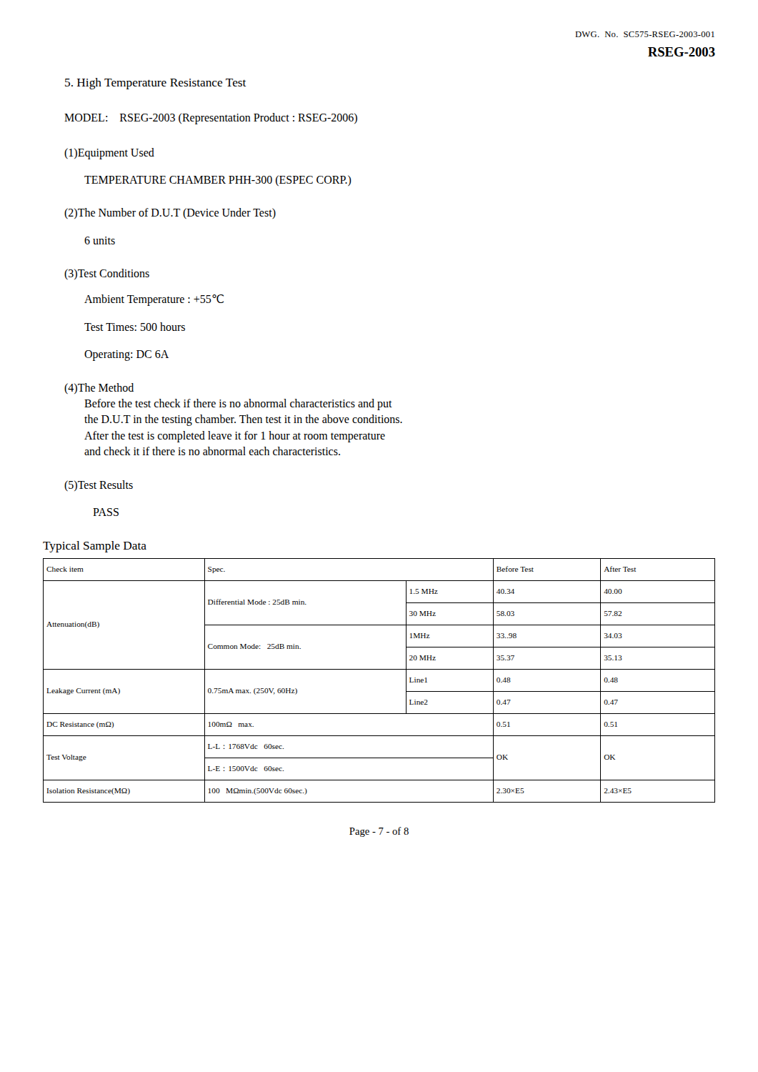DWG. No. SC575-RSEG-2003-001
RSEG-2003
5. High Temperature Resistance Test
MODEL: RSEG-2003 (Representation Product : RSEG-2006)
(1)Equipment Used
TEMPERATURE CHAMBER PHH-300 (ESPEC CORP.)
(2)The Number of D.U.T (Device Under Test)
6 units
(3)Test Conditions
Ambient Temperature : +55℃
Test Times: 500 hours
Operating: DC 6A
(4)The Method
Before the test check if there is no abnormal characteristics and put
the D.U.T in the testing chamber. Then test it in the above conditions.
After the test is completed leave it for 1 hour at room temperature
and check it if there is no abnormal each characteristics.
(5)Test Results
PASS
Typical Sample Data
| Check item | Spec. | Before Test | After Test |
| Attenuation(dB) | Differential Mode : 25dB min. | 1.5 MHz | 40.34 | 40.00 |
| 30 MHz | 58.03 | 57.82 |
| Common Mode: 25dB min. | 1MHz | 33..98 | 34.03 |
| 20 MHz | 35.37 | 35.13 |
| Leakage Current (mA) | 0.75mA max. (250V, 60Hz) | Line1 | 0.48 | 0.48 |
| Line2 | 0.47 | 0.47 |
| DC Resistance (mΩ) | 100mΩ max. | 0.51 | 0.51 |
| Test Voltage | L-L：1768Vdc 60sec. | OK | OK |
| L-E：1500Vdc 60sec. |
| Isolation Resistance(MΩ) | 100 MΩmin.(500Vdc 60sec.) | 2.30×E5 | 2.43×E5 |
Page - 7 - of 8